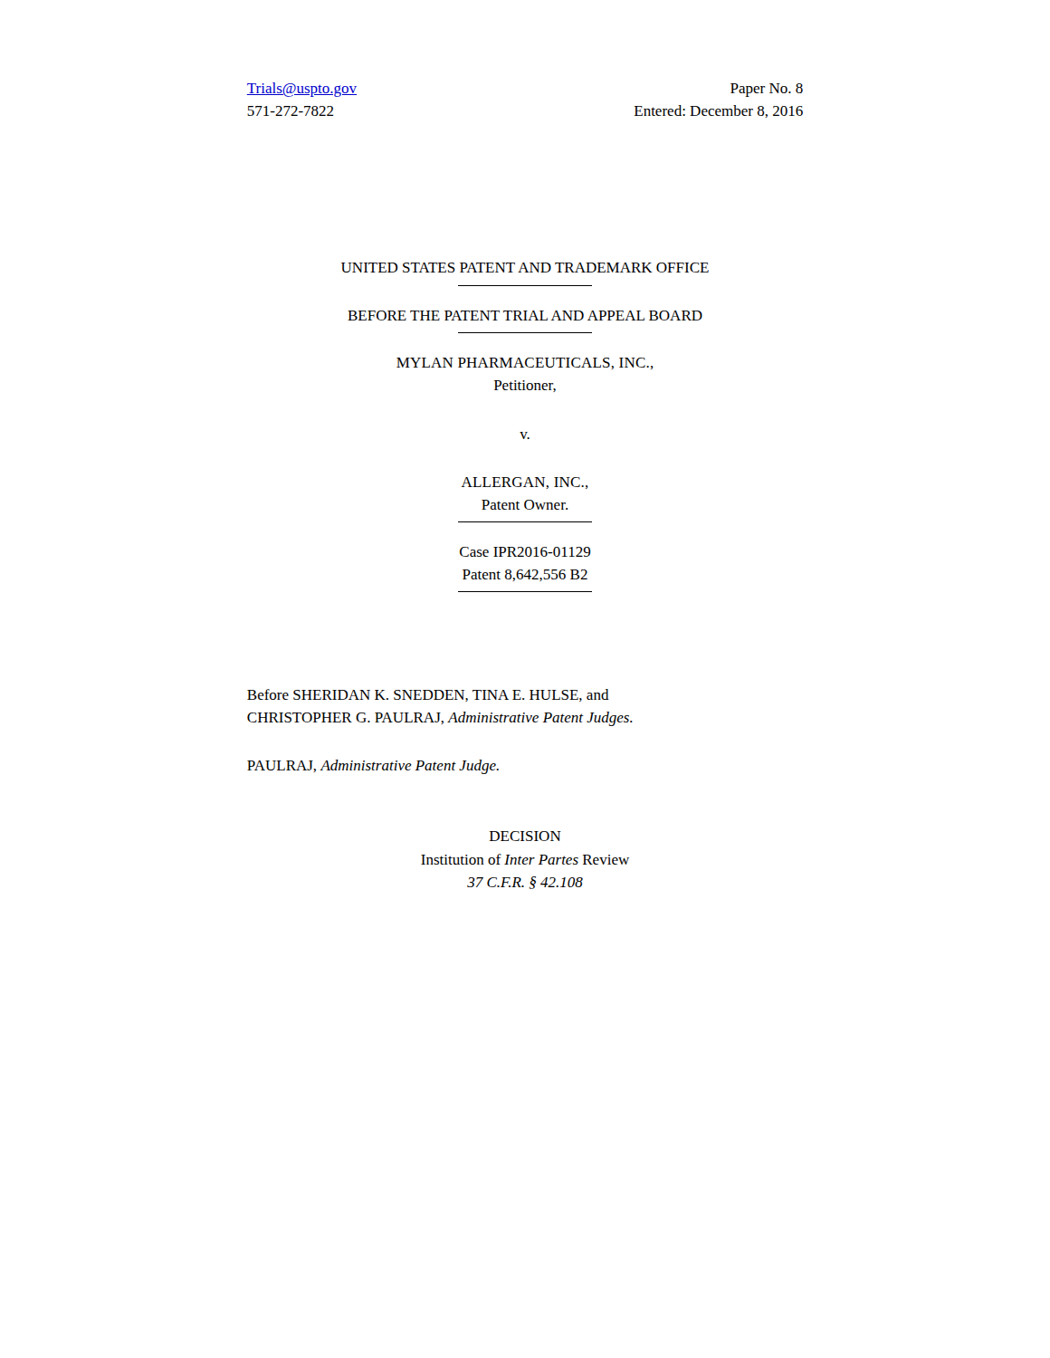Trials@uspto.gov
571-272-7822
Paper No. 8
Entered: December 8, 2016
United States Patent and Trademark Office
Before the Patent Trial and Appeal Board
Mylan Pharmaceuticals, Inc.,
Petitioner,
v.
Allergan, Inc.,
Patent Owner.
Case IPR2016-01129
Patent 8,642,556 B2
Before SHERIDAN K. SNEDDEN, TINA E. HULSE, and
CHRISTOPHER G. PAULRAJ, Administrative Patent Judges.
PAULRAJ, Administrative Patent Judge.
DECISION
Institution of Inter Partes Review
37 C.F.R. § 42.108